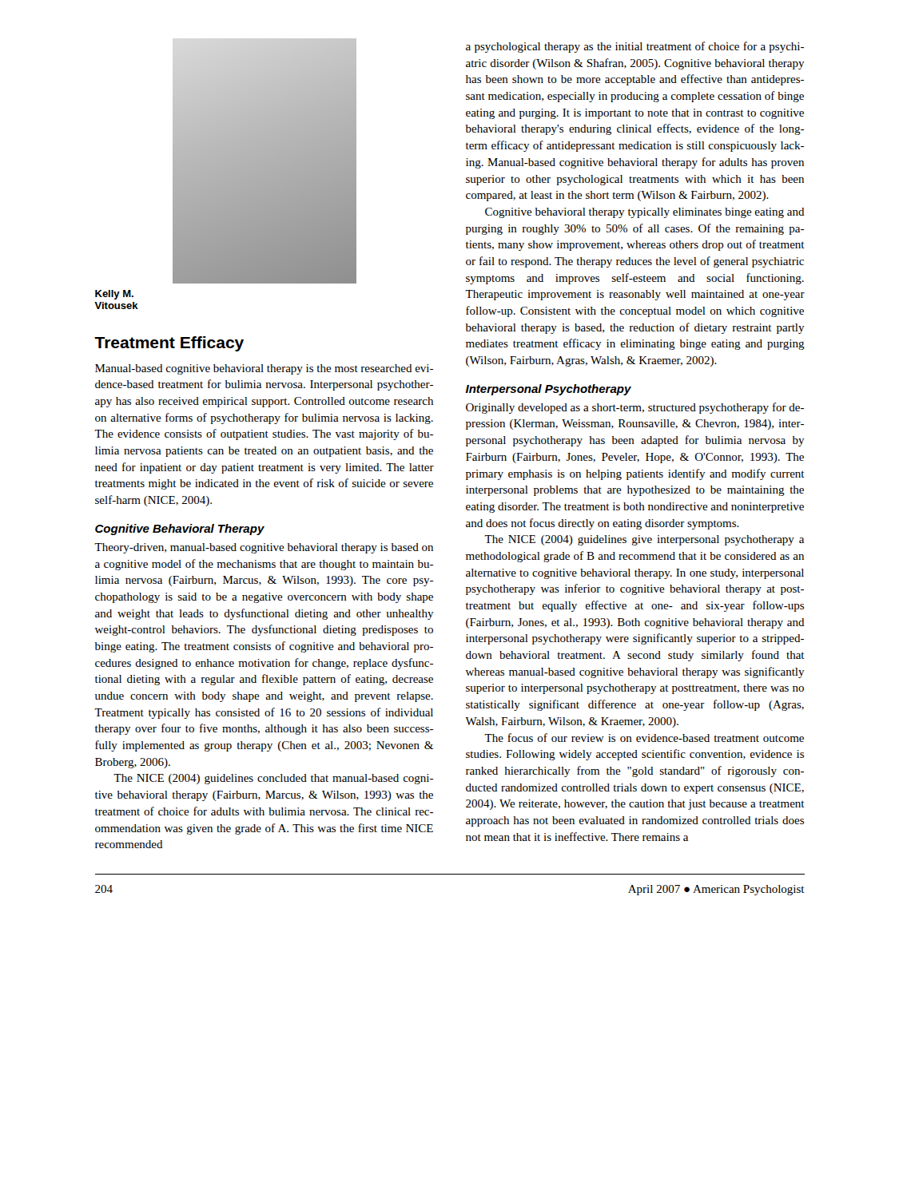Kelly M.
Vitousek
Treatment Efficacy
Manual-based cognitive behavioral therapy is the most researched evidence-based treatment for bulimia nervosa. Interpersonal psychotherapy has also received empirical support. Controlled outcome research on alternative forms of psychotherapy for bulimia nervosa is lacking. The evidence consists of outpatient studies. The vast majority of bulimia nervosa patients can be treated on an outpatient basis, and the need for inpatient or day patient treatment is very limited. The latter treatments might be indicated in the event of risk of suicide or severe self-harm (NICE, 2004).
Cognitive Behavioral Therapy
Theory-driven, manual-based cognitive behavioral therapy is based on a cognitive model of the mechanisms that are thought to maintain bulimia nervosa (Fairburn, Marcus, & Wilson, 1993). The core psychopathology is said to be a negative overconcern with body shape and weight that leads to dysfunctional dieting and other unhealthy weight-control behaviors. The dysfunctional dieting predisposes to binge eating. The treatment consists of cognitive and behavioral procedures designed to enhance motivation for change, replace dysfunctional dieting with a regular and flexible pattern of eating, decrease undue concern with body shape and weight, and prevent relapse. Treatment typically has consisted of 16 to 20 sessions of individual therapy over four to five months, although it has also been successfully implemented as group therapy (Chen et al., 2003; Nevonen & Broberg, 2006).
The NICE (2004) guidelines concluded that manual-based cognitive behavioral therapy (Fairburn, Marcus, & Wilson, 1993) was the treatment of choice for adults with bulimia nervosa. The clinical recommendation was given the grade of A. This was the first time NICE recommended
a psychological therapy as the initial treatment of choice for a psychiatric disorder (Wilson & Shafran, 2005). Cognitive behavioral therapy has been shown to be more acceptable and effective than antidepressant medication, especially in producing a complete cessation of binge eating and purging. It is important to note that in contrast to cognitive behavioral therapy's enduring clinical effects, evidence of the long-term efficacy of antidepressant medication is still conspicuously lacking. Manual-based cognitive behavioral therapy for adults has proven superior to other psychological treatments with which it has been compared, at least in the short term (Wilson & Fairburn, 2002).
Cognitive behavioral therapy typically eliminates binge eating and purging in roughly 30% to 50% of all cases. Of the remaining patients, many show improvement, whereas others drop out of treatment or fail to respond. The therapy reduces the level of general psychiatric symptoms and improves self-esteem and social functioning. Therapeutic improvement is reasonably well maintained at one-year follow-up. Consistent with the conceptual model on which cognitive behavioral therapy is based, the reduction of dietary restraint partly mediates treatment efficacy in eliminating binge eating and purging (Wilson, Fairburn, Agras, Walsh, & Kraemer, 2002).
Interpersonal Psychotherapy
Originally developed as a short-term, structured psychotherapy for depression (Klerman, Weissman, Rounsaville, & Chevron, 1984), interpersonal psychotherapy has been adapted for bulimia nervosa by Fairburn (Fairburn, Jones, Peveler, Hope, & O'Connor, 1993). The primary emphasis is on helping patients identify and modify current interpersonal problems that are hypothesized to be maintaining the eating disorder. The treatment is both nondirective and noninterpretive and does not focus directly on eating disorder symptoms.
The NICE (2004) guidelines give interpersonal psychotherapy a methodological grade of B and recommend that it be considered as an alternative to cognitive behavioral therapy. In one study, interpersonal psychotherapy was inferior to cognitive behavioral therapy at posttreatment but equally effective at one- and six-year follow-ups (Fairburn, Jones, et al., 1993). Both cognitive behavioral therapy and interpersonal psychotherapy were significantly superior to a stripped-down behavioral treatment. A second study similarly found that whereas manual-based cognitive behavioral therapy was significantly superior to interpersonal psychotherapy at posttreatment, there was no statistically significant difference at one-year follow-up (Agras, Walsh, Fairburn, Wilson, & Kraemer, 2000).
The focus of our review is on evidence-based treatment outcome studies. Following widely accepted scientific convention, evidence is ranked hierarchically from the "gold standard" of rigorously conducted randomized controlled trials down to expert consensus (NICE, 2004). We reiterate, however, the caution that just because a treatment approach has not been evaluated in randomized controlled trials does not mean that it is ineffective. There remains a
204
April 2007 ● American Psychologist